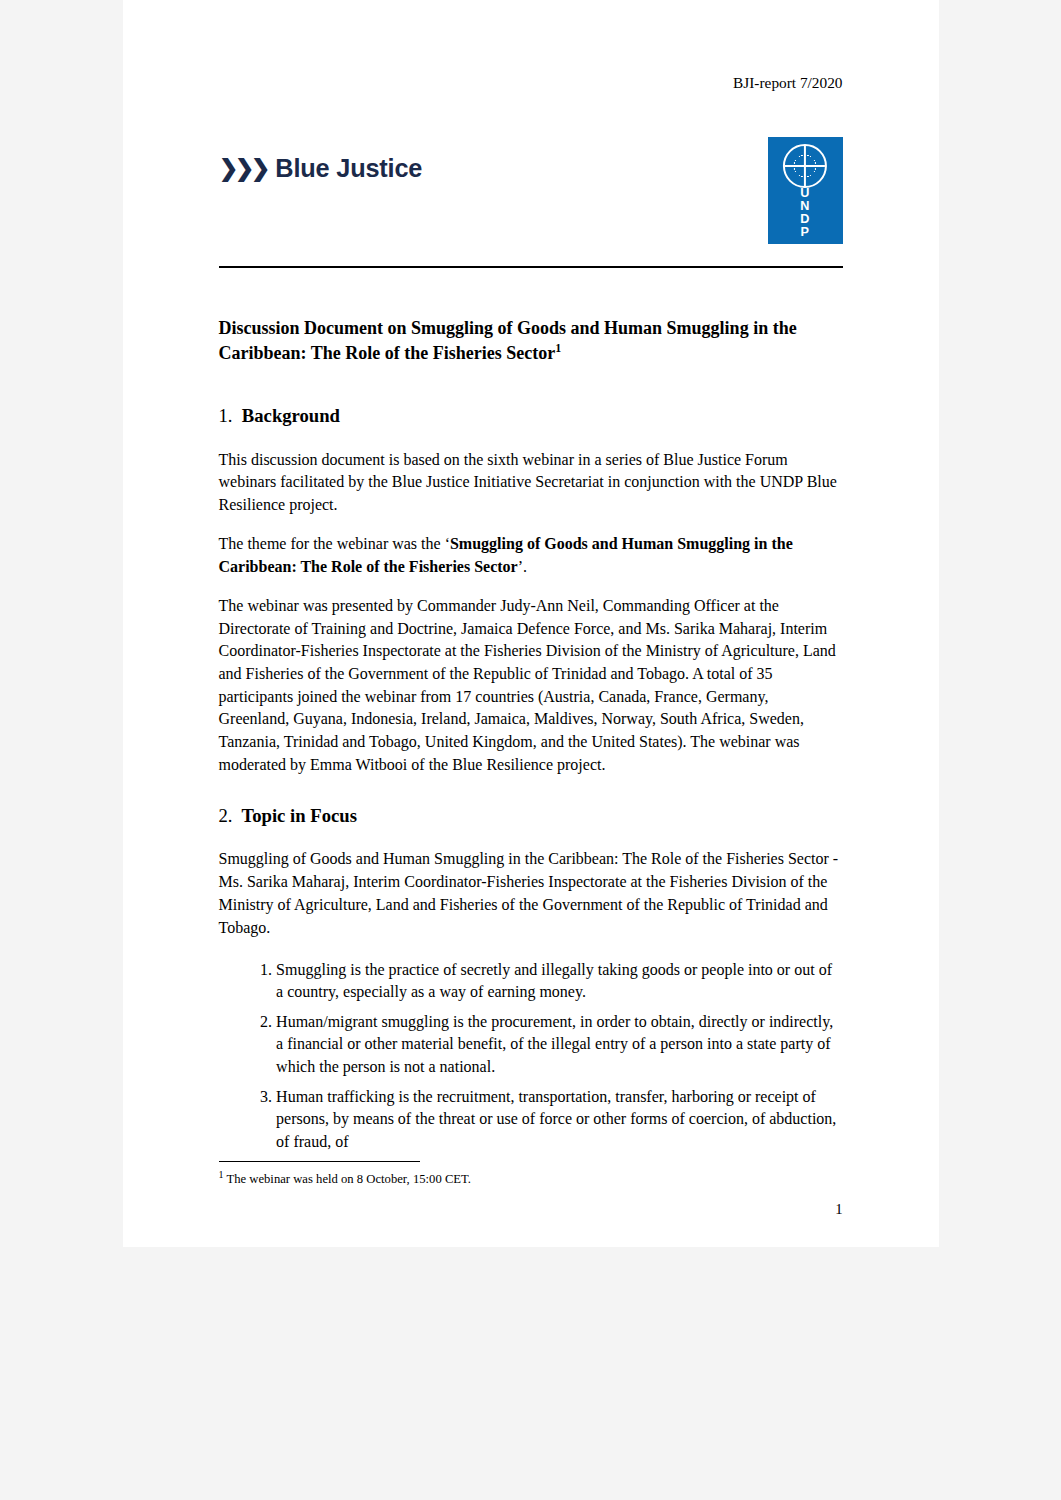BJI-report 7/2020
❯❯❯ Blue Justice
U
N
D
P
Discussion Document on Smuggling of Goods and Human Smuggling in the Caribbean: The Role of the Fisheries Sector1
1. Background
This discussion document is based on the sixth webinar in a series of Blue Justice Forum webinars facilitated by the Blue Justice Initiative Secretariat in conjunction with the UNDP Blue Resilience project.
The theme for the webinar was the ‘Smuggling of Goods and Human Smuggling in the Caribbean: The Role of the Fisheries Sector’.
The webinar was presented by Commander Judy-Ann Neil, Commanding Officer at the Directorate of Training and Doctrine, Jamaica Defence Force, and Ms. Sarika Maharaj, Interim Coordinator-Fisheries Inspectorate at the Fisheries Division of the Ministry of Agriculture, Land and Fisheries of the Government of the Republic of Trinidad and Tobago. A total of 35 participants joined the webinar from 17 countries (Austria, Canada, France, Germany, Greenland, Guyana, Indonesia, Ireland, Jamaica, Maldives, Norway, South Africa, Sweden, Tanzania, Trinidad and Tobago, United Kingdom, and the United States). The webinar was moderated by Emma Witbooi of the Blue Resilience project.
2. Topic in Focus
Smuggling of Goods and Human Smuggling in the Caribbean: The Role of the Fisheries Sector - Ms. Sarika Maharaj, Interim Coordinator-Fisheries Inspectorate at the Fisheries Division of the Ministry of Agriculture, Land and Fisheries of the Government of the Republic of Trinidad and Tobago.
Smuggling is the practice of secretly and illegally taking goods or people into or out of a country, especially as a way of earning money.
Human/migrant smuggling is the procurement, in order to obtain, directly or indirectly, a financial or other material benefit, of the illegal entry of a person into a state party of which the person is not a national.
Human trafficking is the recruitment, transportation, transfer, harboring or receipt of persons, by means of the threat or use of force or other forms of coercion, of abduction, of fraud, of
1 The webinar was held on 8 October, 15:00 CET.
1